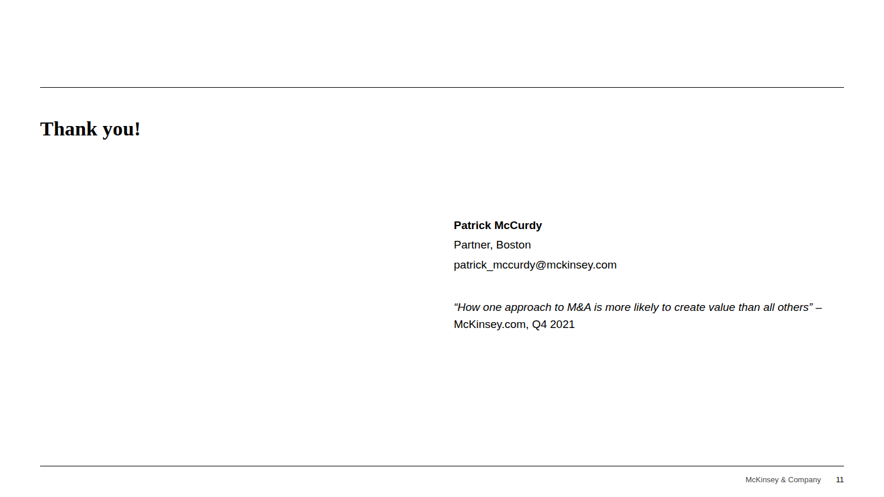Thank you!
Patrick McCurdy
Partner, Boston
patrick_mccurdy@mckinsey.com
“How one approach to M&A is more likely to create value than all others” – McKinsey.com, Q4 2021
McKinsey & Company 11